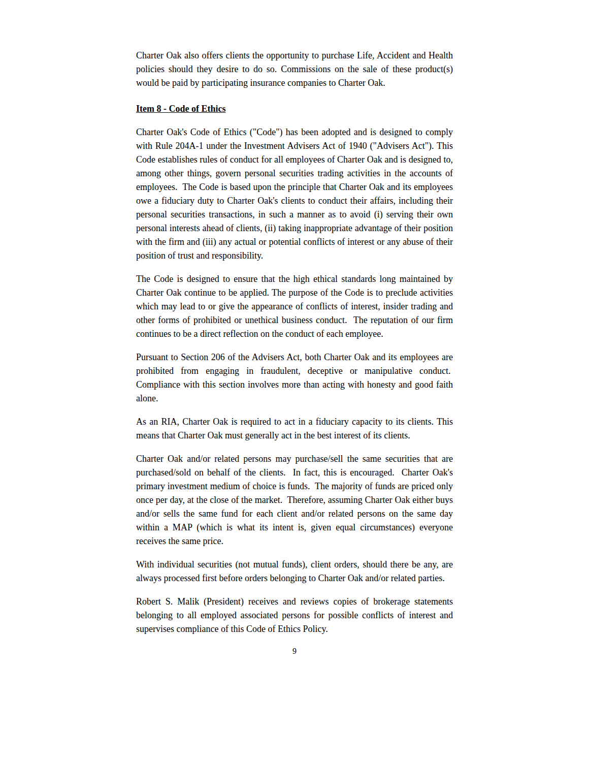Charter Oak also offers clients the opportunity to purchase Life, Accident and Health policies should they desire to do so. Commissions on the sale of these product(s) would be paid by participating insurance companies to Charter Oak.
Item 8 - Code of Ethics
Charter Oak's Code of Ethics ("Code") has been adopted and is designed to comply with Rule 204A-1 under the Investment Advisers Act of 1940 ("Advisers Act"). This Code establishes rules of conduct for all employees of Charter Oak and is designed to, among other things, govern personal securities trading activities in the accounts of employees. The Code is based upon the principle that Charter Oak and its employees owe a fiduciary duty to Charter Oak's clients to conduct their affairs, including their personal securities transactions, in such a manner as to avoid (i) serving their own personal interests ahead of clients, (ii) taking inappropriate advantage of their position with the firm and (iii) any actual or potential conflicts of interest or any abuse of their position of trust and responsibility.
The Code is designed to ensure that the high ethical standards long maintained by Charter Oak continue to be applied. The purpose of the Code is to preclude activities which may lead to or give the appearance of conflicts of interest, insider trading and other forms of prohibited or unethical business conduct. The reputation of our firm continues to be a direct reflection on the conduct of each employee.
Pursuant to Section 206 of the Advisers Act, both Charter Oak and its employees are prohibited from engaging in fraudulent, deceptive or manipulative conduct. Compliance with this section involves more than acting with honesty and good faith alone.
As an RIA, Charter Oak is required to act in a fiduciary capacity to its clients. This means that Charter Oak must generally act in the best interest of its clients.
Charter Oak and/or related persons may purchase/sell the same securities that are purchased/sold on behalf of the clients. In fact, this is encouraged. Charter Oak's primary investment medium of choice is funds. The majority of funds are priced only once per day, at the close of the market. Therefore, assuming Charter Oak either buys and/or sells the same fund for each client and/or related persons on the same day within a MAP (which is what its intent is, given equal circumstances) everyone receives the same price.
With individual securities (not mutual funds), client orders, should there be any, are always processed first before orders belonging to Charter Oak and/or related parties.
Robert S. Malik (President) receives and reviews copies of brokerage statements belonging to all employed associated persons for possible conflicts of interest and supervises compliance of this Code of Ethics Policy.
9